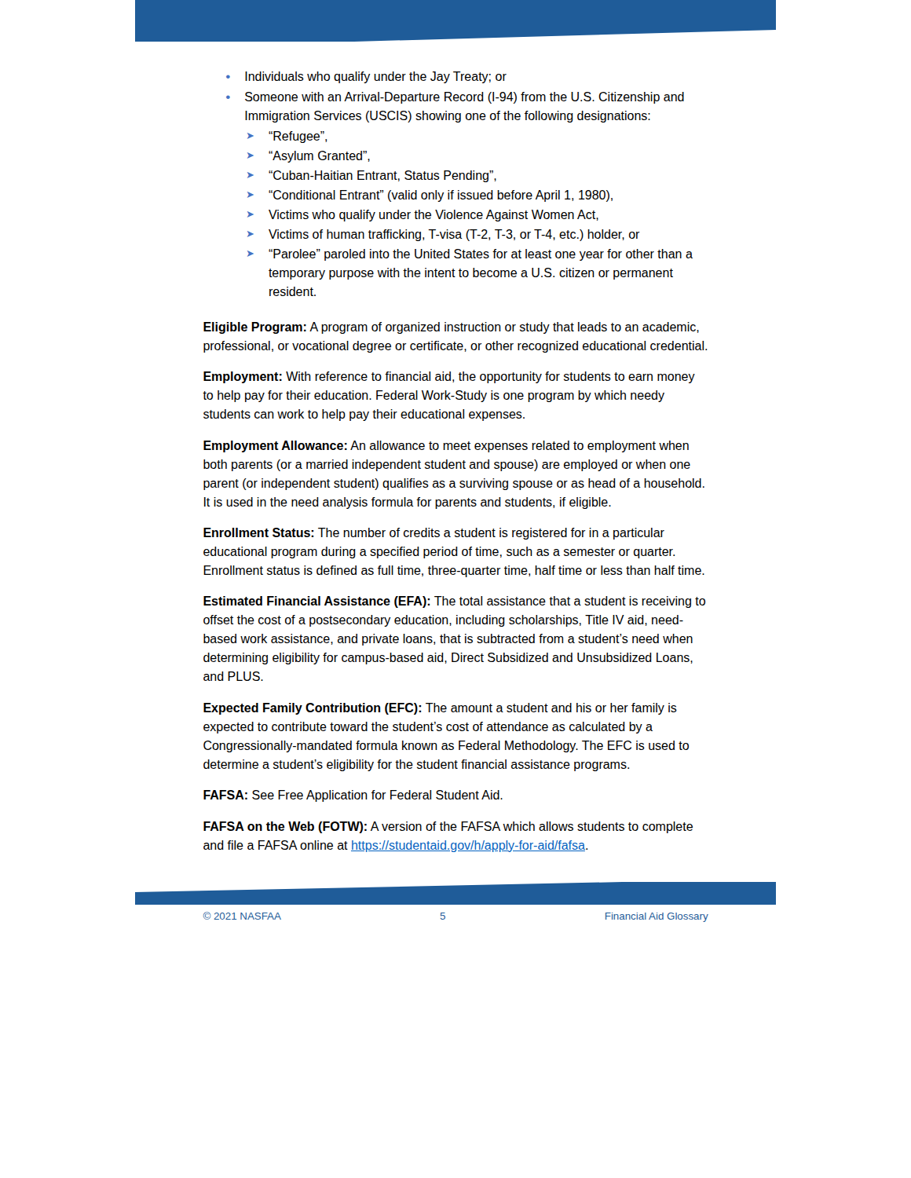Individuals who qualify under the Jay Treaty; or
Someone with an Arrival-Departure Record (I-94) from the U.S. Citizenship and Immigration Services (USCIS) showing one of the following designations:
“Refugee”,
“Asylum Granted”,
“Cuban-Haitian Entrant, Status Pending”,
“Conditional Entrant” (valid only if issued before April 1, 1980),
Victims who qualify under the Violence Against Women Act,
Victims of human trafficking, T-visa (T-2, T-3, or T-4, etc.) holder, or
“Parolee” paroled into the United States for at least one year for other than a temporary purpose with the intent to become a U.S. citizen or permanent resident.
Eligible Program: A program of organized instruction or study that leads to an academic, professional, or vocational degree or certificate, or other recognized educational credential.
Employment: With reference to financial aid, the opportunity for students to earn money to help pay for their education. Federal Work-Study is one program by which needy students can work to help pay their educational expenses.
Employment Allowance: An allowance to meet expenses related to employment when both parents (or a married independent student and spouse) are employed or when one parent (or independent student) qualifies as a surviving spouse or as head of a household. It is used in the need analysis formula for parents and students, if eligible.
Enrollment Status: The number of credits a student is registered for in a particular educational program during a specified period of time, such as a semester or quarter. Enrollment status is defined as full time, three-quarter time, half time or less than half time.
Estimated Financial Assistance (EFA): The total assistance that a student is receiving to offset the cost of a postsecondary education, including scholarships, Title IV aid, need-based work assistance, and private loans, that is subtracted from a student’s need when determining eligibility for campus-based aid, Direct Subsidized and Unsubsidized Loans, and PLUS.
Expected Family Contribution (EFC): The amount a student and his or her family is expected to contribute toward the student’s cost of attendance as calculated by a Congressionally-mandated formula known as Federal Methodology. The EFC is used to determine a student’s eligibility for the student financial assistance programs.
FAFSA: See Free Application for Federal Student Aid.
FAFSA on the Web (FOTW): A version of the FAFSA which allows students to complete and file a FAFSA online at https://studentaid.gov/h/apply-for-aid/fafsa.
© 2021 NASFAA
5
Financial Aid Glossary